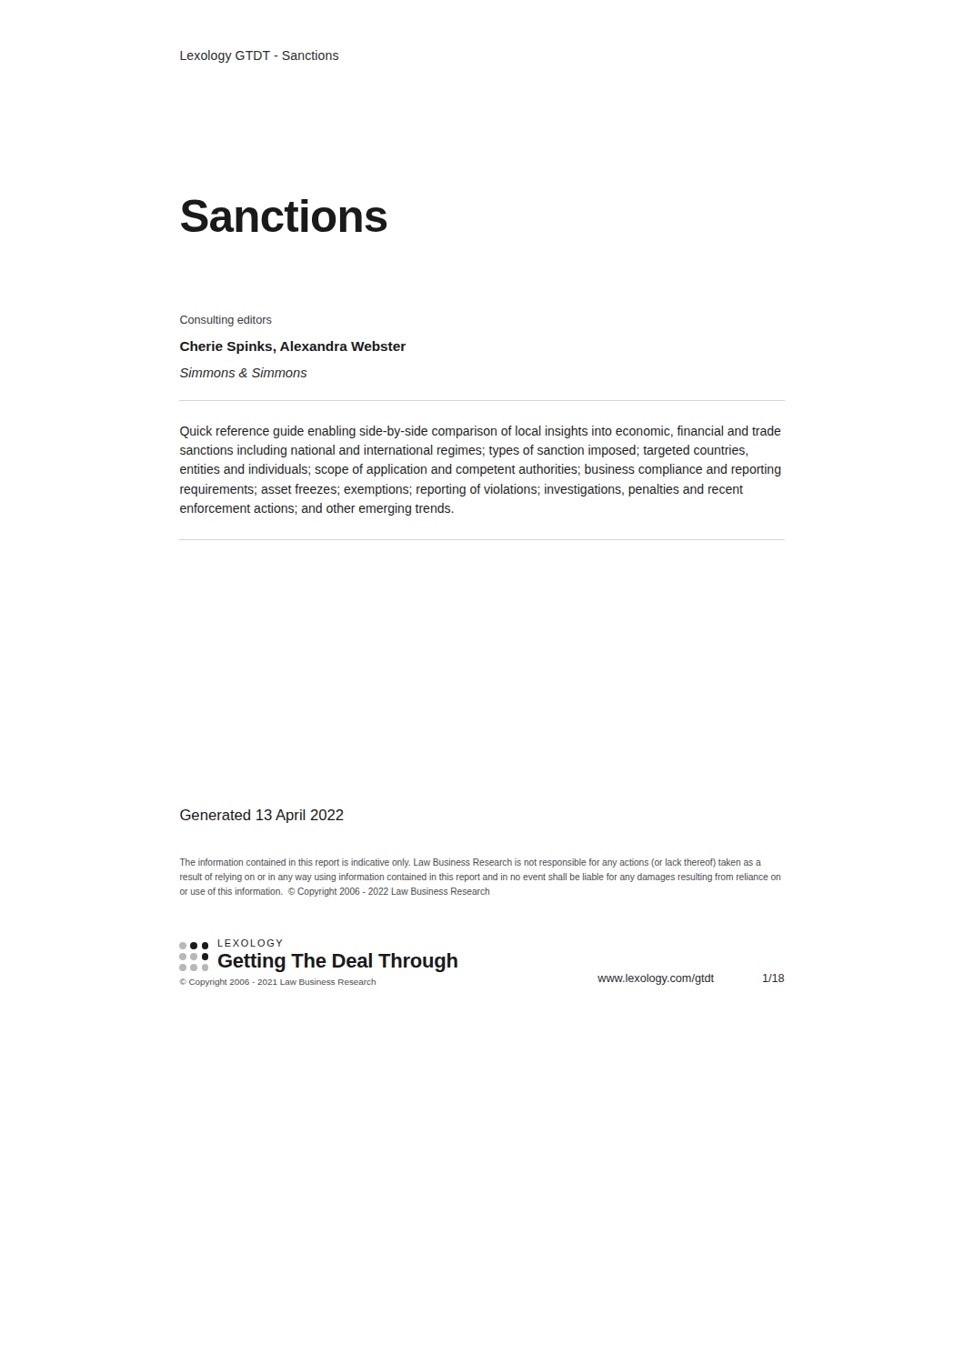Lexology GTDT - Sanctions
Sanctions
Consulting editors
Cherie Spinks, Alexandra Webster
Simmons & Simmons
Quick reference guide enabling side-by-side comparison of local insights into economic, financial and trade sanctions including national and international regimes; types of sanction imposed; targeted countries, entities and individuals; scope of application and competent authorities; business compliance and reporting requirements; asset freezes; exemptions; reporting of violations; investigations, penalties and recent enforcement actions; and other emerging trends.
Generated 13 April 2022
The information contained in this report is indicative only. Law Business Research is not responsible for any actions (or lack thereof) taken as a result of relying on or in any way using information contained in this report and in no event shall be liable for any damages resulting from reliance on or use of this information. © Copyright 2006 - 2022 Law Business Research
LEXOLOGY
Getting The Deal Through
© Copyright 2006 - 2021 Law Business Research
www.lexology.com/gtdt 1/18